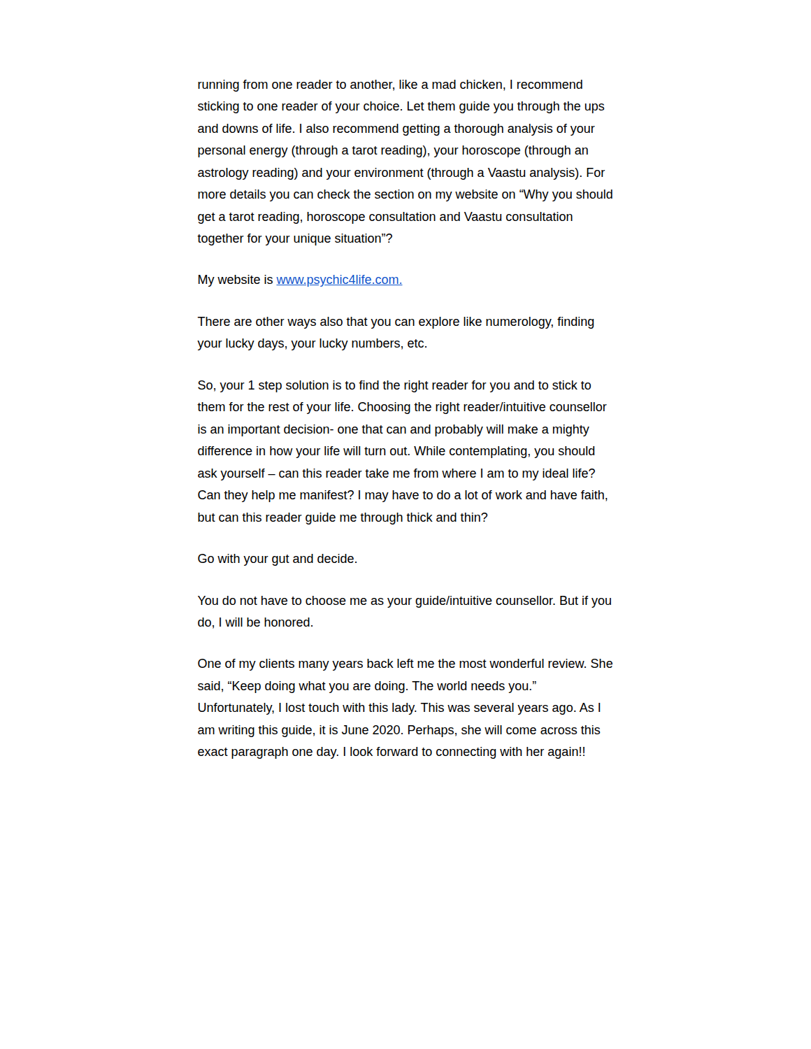running from one reader to another, like a mad chicken, I recommend sticking to one reader of your choice. Let them guide you through the ups and downs of life. I also recommend getting a thorough analysis of your personal energy (through a tarot reading), your horoscope (through an astrology reading) and your environment (through a Vaastu analysis). For more details you can check the section on my website on “Why you should get a tarot reading, horoscope consultation and Vaastu consultation together for your unique situation”?
My website is www.psychic4life.com.
There are other ways also that you can explore like numerology, finding your lucky days, your lucky numbers, etc.
So, your 1 step solution is to find the right reader for you and to stick to them for the rest of your life. Choosing the right reader/intuitive counsellor is an important decision- one that can and probably will make a mighty difference in how your life will turn out. While contemplating, you should ask yourself – can this reader take me from where I am to my ideal life? Can they help me manifest? I may have to do a lot of work and have faith, but can this reader guide me through thick and thin?
Go with your gut and decide.
You do not have to choose me as your guide/intuitive counsellor. But if you do, I will be honored.
One of my clients many years back left me the most wonderful review. She said, “Keep doing what you are doing. The world needs you.” Unfortunately, I lost touch with this lady. This was several years ago. As I am writing this guide, it is June 2020. Perhaps, she will come across this exact paragraph one day. I look forward to connecting with her again!!